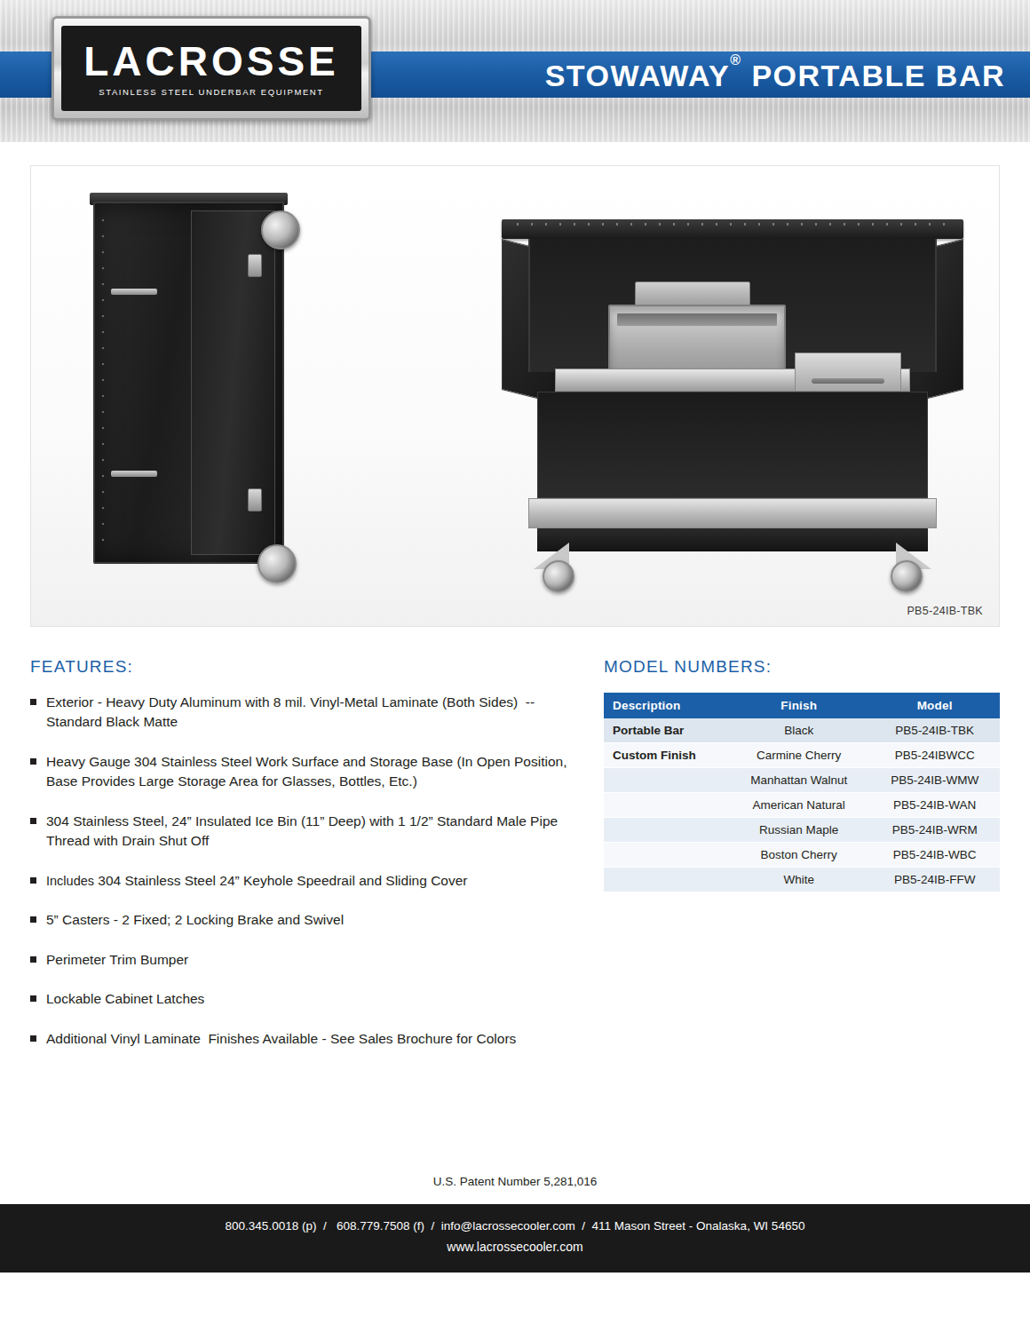STOWAWAY® PORTABLE BAR
LACROSSE
Stainless Steel Underbar Equipment
PB5-24IB-TBK
Features:
Exterior - Heavy Duty Aluminum with 8 mil. Vinyl-Metal Laminate (Both Sides) -- Standard Black Matte
Heavy Gauge 304 Stainless Steel Work Surface and Storage Base (In Open Position, Base Provides Large Storage Area for Glasses, Bottles, Etc.)
304 Stainless Steel, 24” Insulated Ice Bin (11” Deep) with 1 1/2” Standard Male Pipe Thread with Drain Shut Off
Includes 304 Stainless Steel 24” Keyhole Speedrail and Sliding Cover
5” Casters - 2 Fixed; 2 Locking Brake and Swivel
Perimeter Trim Bumper
Lockable Cabinet Latches
Additional Vinyl Laminate Finishes Available - See Sales Brochure for Colors
Model Numbers:
| Description | Finish | Model |
| --- | --- | --- |
| Portable Bar | Black | PB5-24IB-TBK |
| Custom Finish | Carmine Cherry | PB5-24IBWCC |
| | Manhattan Walnut | PB5-24IB-WMW |
| | American Natural | PB5-24IB-WAN |
| | Russian Maple | PB5-24IB-WRM |
| | Boston Cherry | PB5-24IB-WBC |
| | White | PB5-24IB-FFW |
U.S. Patent Number 5,281,016
800.345.0018 (p) / 608.779.7508 (f) / info@lacrossecooler.com / 411 Mason Street - Onalaska, WI 54650
www.lacrossecooler.com